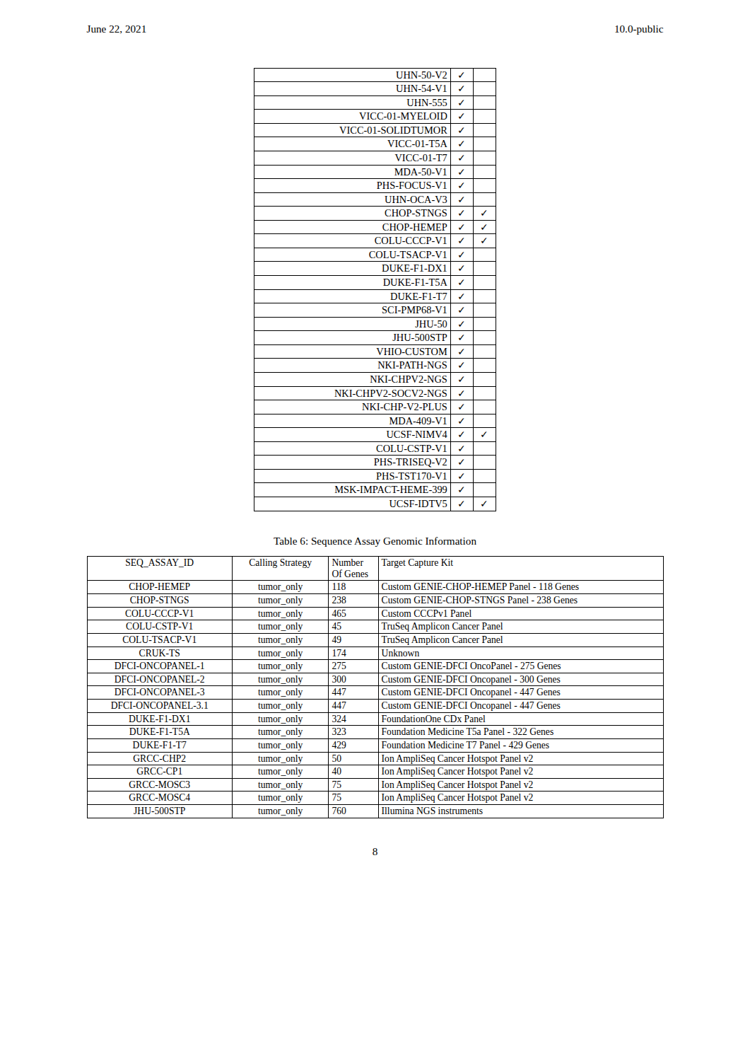June 22, 2021 10.0-public
| UHN-50-V2 | ✓ | |
| UHN-54-V1 | ✓ | |
| UHN-555 | ✓ | |
| VICC-01-MYELOID | ✓ | |
| VICC-01-SOLIDTUMOR | ✓ | |
| VICC-01-T5A | ✓ | |
| VICC-01-T7 | ✓ | |
| MDA-50-V1 | ✓ | |
| PHS-FOCUS-V1 | ✓ | |
| UHN-OCA-V3 | ✓ | |
| CHOP-STNGS | ✓ | ✓ |
| CHOP-HEMEP | ✓ | ✓ |
| COLU-CCCP-V1 | ✓ | ✓ |
| COLU-TSACP-V1 | ✓ | |
| DUKE-F1-DX1 | ✓ | |
| DUKE-F1-T5A | ✓ | |
| DUKE-F1-T7 | ✓ | |
| SCI-PMP68-V1 | ✓ | |
| JHU-50 | ✓ | |
| JHU-500STP | ✓ | |
| VHIO-CUSTOM | ✓ | |
| NKI-PATH-NGS | ✓ | |
| NKI-CHPV2-NGS | ✓ | |
| NKI-CHPV2-SOCV2-NGS | ✓ | |
| NKI-CHP-V2-PLUS | ✓ | |
| MDA-409-V1 | ✓ | |
| UCSF-NIMV4 | ✓ | ✓ |
| COLU-CSTP-V1 | ✓ | |
| PHS-TRISEQ-V2 | ✓ | |
| PHS-TST170-V1 | ✓ | |
| MSK-IMPACT-HEME-399 | ✓ | |
| UCSF-IDTV5 | ✓ | ✓ |
Table 6: Sequence Assay Genomic Information
| SEQ_ASSAY_ID | Calling Strategy | Number Of Genes | Target Capture Kit |
| --- | --- | --- | --- |
| CHOP-HEMEP | tumor_only | 118 | Custom GENIE-CHOP-HEMEP Panel - 118 Genes |
| CHOP-STNGS | tumor_only | 238 | Custom GENIE-CHOP-STNGS Panel - 238 Genes |
| COLU-CCCP-V1 | tumor_only | 465 | Custom CCCPv1 Panel |
| COLU-CSTP-V1 | tumor_only | 45 | TruSeq Amplicon Cancer Panel |
| COLU-TSACP-V1 | tumor_only | 49 | TruSeq Amplicon Cancer Panel |
| CRUK-TS | tumor_only | 174 | Unknown |
| DFCI-ONCOPANEL-1 | tumor_only | 275 | Custom GENIE-DFCI OncoPanel - 275 Genes |
| DFCI-ONCOPANEL-2 | tumor_only | 300 | Custom GENIE-DFCI Oncopanel - 300 Genes |
| DFCI-ONCOPANEL-3 | tumor_only | 447 | Custom GENIE-DFCI Oncopanel - 447 Genes |
| DFCI-ONCOPANEL-3.1 | tumor_only | 447 | Custom GENIE-DFCI Oncopanel - 447 Genes |
| DUKE-F1-DX1 | tumor_only | 324 | FoundationOne CDx Panel |
| DUKE-F1-T5A | tumor_only | 323 | Foundation Medicine T5a Panel - 322 Genes |
| DUKE-F1-T7 | tumor_only | 429 | Foundation Medicine T7 Panel - 429 Genes |
| GRCC-CHP2 | tumor_only | 50 | Ion AmpliSeq Cancer Hotspot Panel v2 |
| GRCC-CP1 | tumor_only | 40 | Ion AmpliSeq Cancer Hotspot Panel v2 |
| GRCC-MOSC3 | tumor_only | 75 | Ion AmpliSeq Cancer Hotspot Panel v2 |
| GRCC-MOSC4 | tumor_only | 75 | Ion AmpliSeq Cancer Hotspot Panel v2 |
| JHU-500STP | tumor_only | 760 | Illumina NGS instruments |
8